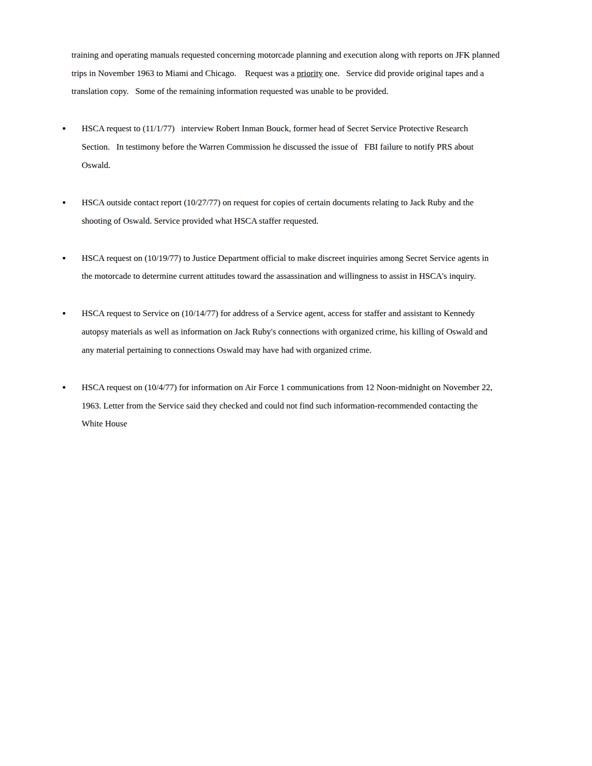training and operating manuals requested concerning motorcade planning and execution along with reports on JFK planned trips in November 1963 to Miami and Chicago. Request was a priority one. Service did provide original tapes and a translation copy. Some of the remaining information requested was unable to be provided.
HSCA request to (11/1/77) interview Robert Inman Bouck, former head of Secret Service Protective Research Section. In testimony before the Warren Commission he discussed the issue of FBI failure to notify PRS about Oswald.
HSCA outside contact report (10/27/77) on request for copies of certain documents relating to Jack Ruby and the shooting of Oswald. Service provided what HSCA staffer requested.
HSCA request on (10/19/77) to Justice Department official to make discreet inquiries among Secret Service agents in the motorcade to determine current attitudes toward the assassination and willingness to assist in HSCA's inquiry.
HSCA request to Service on (10/14/77) for address of a Service agent, access for staffer and assistant to Kennedy autopsy materials as well as information on Jack Ruby's connections with organized crime, his killing of Oswald and any material pertaining to connections Oswald may have had with organized crime.
HSCA request on (10/4/77) for information on Air Force 1 communications from 12 Noon-midnight on November 22, 1963. Letter from the Service said they checked and could not find such information-recommended contacting the White House